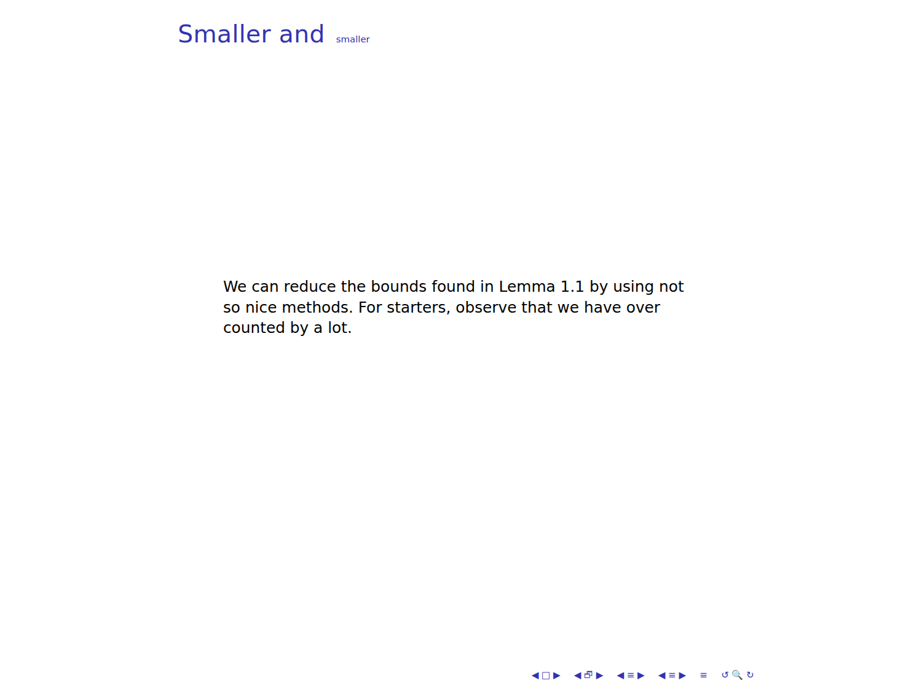Smaller and smaller
We can reduce the bounds found in Lemma 1.1 by using not so nice methods. For starters, observe that we have over counted by a lot.
◀□▶ ◀🗗▶ ◀≡▶ ◀≡▶ ≡ ↺🔍↻